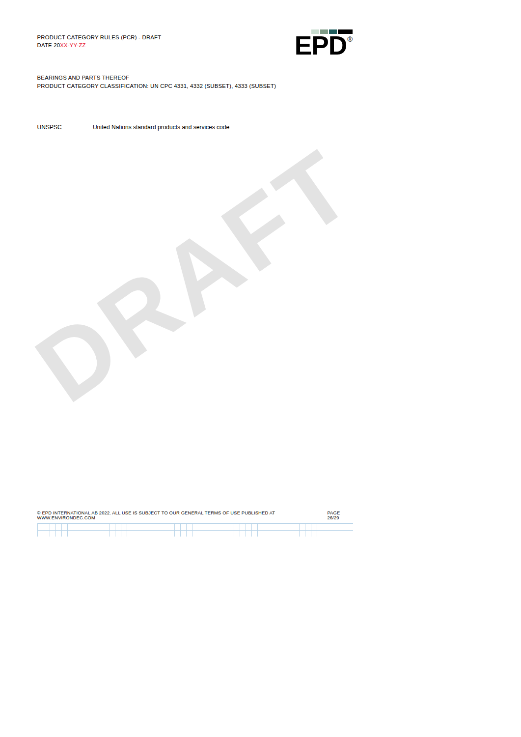DRAFT
PRODUCT CATEGORY RULES (PCR) - DRAFT
DATE 20XX-YY-ZZ
EPD®
BEARINGS AND PARTS THEREOF
PRODUCT CATEGORY CLASSIFICATION: UN CPC 4331, 4332 (SUBSET), 4333 (SUBSET)
UNSPSC
United Nations standard products and services code
© EPD INTERNATIONAL AB 2022. ALL USE IS SUBJECT TO OUR GENERAL TERMS OF USE PUBLISHED AT WWW.ENVIRONDEC.COM PAGE 26/29